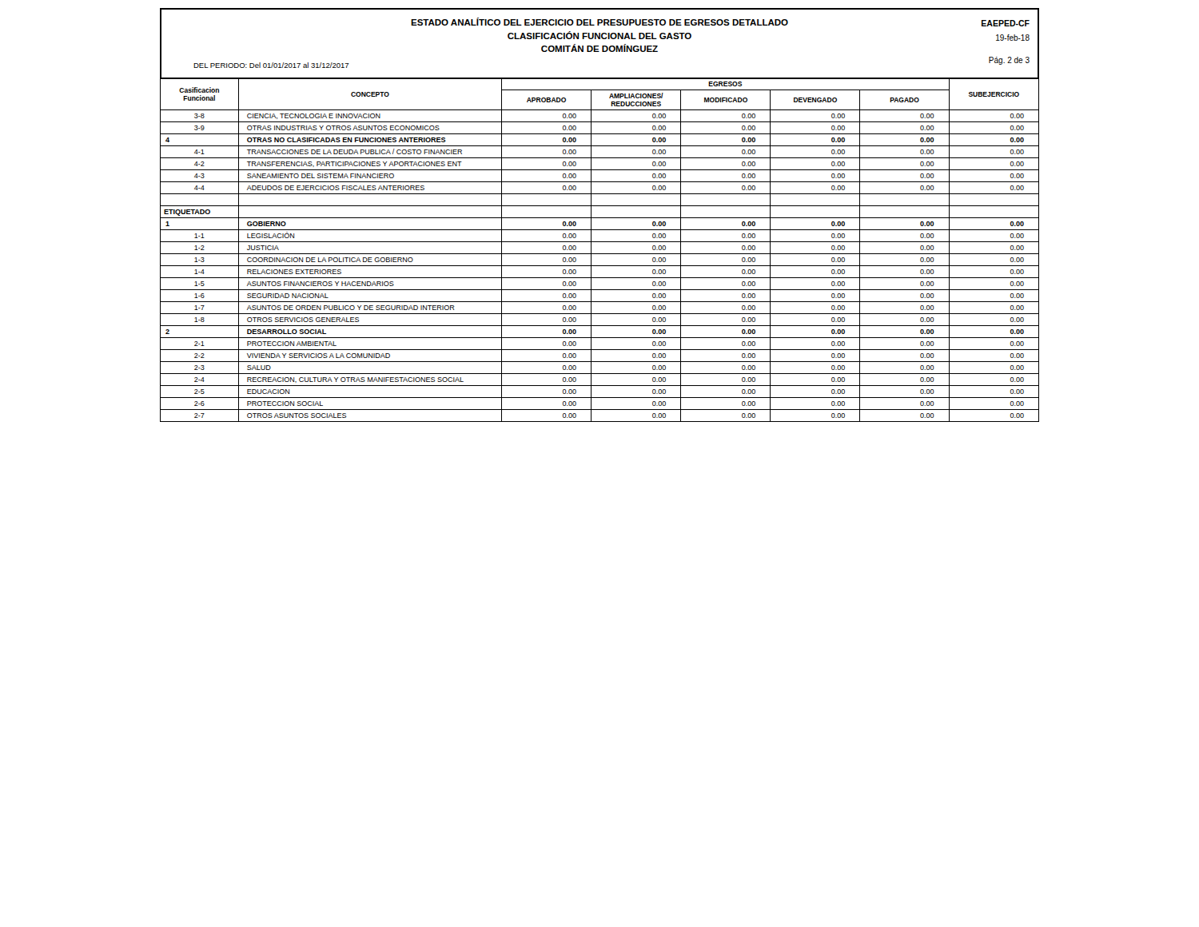EAEPED-CF
19-feb-18
Pág. 2 de 3
ESTADO ANALÍTICO DEL EJERCICIO DEL PRESUPUESTO DE EGRESOS DETALLADO
CLASIFICACIÓN FUNCIONAL DEL GASTO
COMITÁN DE DOMÍNGUEZ
DEL PERIODO: Del 01/01/2017 al 31/12/2017
| Casificacion Funcional | CONCEPTO | EGRESOS | SUBEJERCICIO |
| --- | --- | --- | --- |
| APROBADO | AMPLIACIONES/ REDUCCIONES | MODIFICADO | DEVENGADO | PAGADO |
| 3-8 | CIENCIA, TECNOLOGIA E INNOVACION | 0.00 | 0.00 | 0.00 | 0.00 | 0.00 | 0.00 |
| 3-9 | OTRAS INDUSTRIAS Y OTROS ASUNTOS ECONOMICOS | 0.00 | 0.00 | 0.00 | 0.00 | 0.00 | 0.00 |
| 4 | OTRAS NO CLASIFICADAS EN FUNCIONES ANTERIORES | 0.00 | 0.00 | 0.00 | 0.00 | 0.00 | 0.00 |
| 4-1 | TRANSACCIONES DE LA DEUDA PUBLICA / COSTO FINANCIER | 0.00 | 0.00 | 0.00 | 0.00 | 0.00 | 0.00 |
| 4-2 | TRANSFERENCIAS, PARTICIPACIONES Y APORTACIONES ENT | 0.00 | 0.00 | 0.00 | 0.00 | 0.00 | 0.00 |
| 4-3 | SANEAMIENTO DEL SISTEMA FINANCIERO | 0.00 | 0.00 | 0.00 | 0.00 | 0.00 | 0.00 |
| 4-4 | ADEUDOS DE EJERCICIOS FISCALES ANTERIORES | 0.00 | 0.00 | 0.00 | 0.00 | 0.00 | 0.00 |
| ETIQUETADO | | | | | | | |
| 1 | GOBIERNO | 0.00 | 0.00 | 0.00 | 0.00 | 0.00 | 0.00 |
| 1-1 | LEGISLACIÓN | 0.00 | 0.00 | 0.00 | 0.00 | 0.00 | 0.00 |
| 1-2 | JUSTICIA | 0.00 | 0.00 | 0.00 | 0.00 | 0.00 | 0.00 |
| 1-3 | COORDINACION DE LA POLITICA DE GOBIERNO | 0.00 | 0.00 | 0.00 | 0.00 | 0.00 | 0.00 |
| 1-4 | RELACIONES EXTERIORES | 0.00 | 0.00 | 0.00 | 0.00 | 0.00 | 0.00 |
| 1-5 | ASUNTOS FINANCIEROS Y HACENDARIOS | 0.00 | 0.00 | 0.00 | 0.00 | 0.00 | 0.00 |
| 1-6 | SEGURIDAD NACIONAL | 0.00 | 0.00 | 0.00 | 0.00 | 0.00 | 0.00 |
| 1-7 | ASUNTOS DE ORDEN PUBLICO Y DE SEGURIDAD INTERIOR | 0.00 | 0.00 | 0.00 | 0.00 | 0.00 | 0.00 |
| 1-8 | OTROS SERVICIOS GENERALES | 0.00 | 0.00 | 0.00 | 0.00 | 0.00 | 0.00 |
| 2 | DESARROLLO SOCIAL | 0.00 | 0.00 | 0.00 | 0.00 | 0.00 | 0.00 |
| 2-1 | PROTECCION AMBIENTAL | 0.00 | 0.00 | 0.00 | 0.00 | 0.00 | 0.00 |
| 2-2 | VIVIENDA Y SERVICIOS A LA COMUNIDAD | 0.00 | 0.00 | 0.00 | 0.00 | 0.00 | 0.00 |
| 2-3 | SALUD | 0.00 | 0.00 | 0.00 | 0.00 | 0.00 | 0.00 |
| 2-4 | RECREACION, CULTURA Y OTRAS MANIFESTACIONES SOCIAL | 0.00 | 0.00 | 0.00 | 0.00 | 0.00 | 0.00 |
| 2-5 | EDUCACION | 0.00 | 0.00 | 0.00 | 0.00 | 0.00 | 0.00 |
| 2-6 | PROTECCION SOCIAL | 0.00 | 0.00 | 0.00 | 0.00 | 0.00 | 0.00 |
| 2-7 | OTROS ASUNTOS SOCIALES | 0.00 | 0.00 | 0.00 | 0.00 | 0.00 | 0.00 |